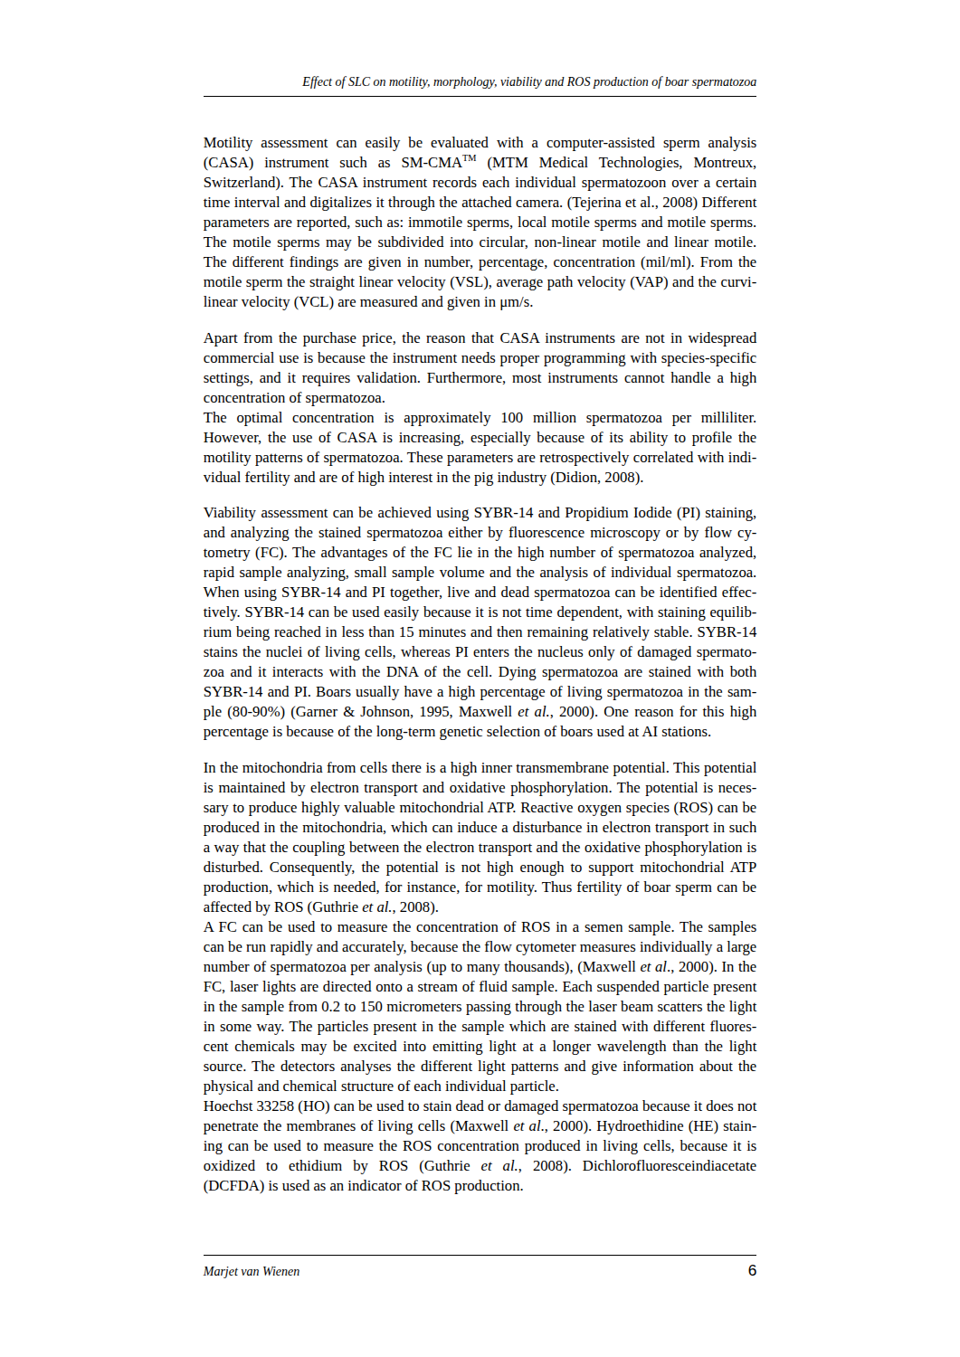Effect of SLC on motility, morphology, viability and ROS production of boar spermatozoa
Motility assessment can easily be evaluated with a computer-assisted sperm analysis (CASA) instrument such as SM-CMATM (MTM Medical Technologies, Montreux, Switzerland). The CASA instrument records each individual spermatozoon over a certain time interval and digitalizes it through the attached camera. (Tejerina et al., 2008) Different parameters are reported, such as: immotile sperms, local motile sperms and motile sperms. The motile sperms may be subdivided into circular, non-linear motile and linear motile. The different findings are given in number, percentage, concentration (mil/ml). From the motile sperm the straight linear velocity (VSL), average path velocity (VAP) and the curvilinear velocity (VCL) are measured and given in μm/s.
Apart from the purchase price, the reason that CASA instruments are not in widespread commercial use is because the instrument needs proper programming with species-specific settings, and it requires validation. Furthermore, most instruments cannot handle a high concentration of spermatozoa.
The optimal concentration is approximately 100 million spermatozoa per milliliter. However, the use of CASA is increasing, especially because of its ability to profile the motility patterns of spermatozoa. These parameters are retrospectively correlated with individual fertility and are of high interest in the pig industry (Didion, 2008).
Viability assessment can be achieved using SYBR-14 and Propidium Iodide (PI) staining, and analyzing the stained spermatozoa either by fluorescence microscopy or by flow cytometry (FC). The advantages of the FC lie in the high number of spermatozoa analyzed, rapid sample analyzing, small sample volume and the analysis of individual spermatozoa. When using SYBR-14 and PI together, live and dead spermatozoa can be identified effectively. SYBR-14 can be used easily because it is not time dependent, with staining equilibrium being reached in less than 15 minutes and then remaining relatively stable. SYBR-14 stains the nuclei of living cells, whereas PI enters the nucleus only of damaged spermatozoa and it interacts with the DNA of the cell. Dying spermatozoa are stained with both SYBR-14 and PI. Boars usually have a high percentage of living spermatozoa in the sample (80-90%) (Garner & Johnson, 1995, Maxwell et al., 2000). One reason for this high percentage is because of the long-term genetic selection of boars used at AI stations.
In the mitochondria from cells there is a high inner transmembrane potential. This potential is maintained by electron transport and oxidative phosphorylation. The potential is necessary to produce highly valuable mitochondrial ATP. Reactive oxygen species (ROS) can be produced in the mitochondria, which can induce a disturbance in electron transport in such a way that the coupling between the electron transport and the oxidative phosphorylation is disturbed. Consequently, the potential is not high enough to support mitochondrial ATP production, which is needed, for instance, for motility. Thus fertility of boar sperm can be affected by ROS (Guthrie et al., 2008).
A FC can be used to measure the concentration of ROS in a semen sample. The samples can be run rapidly and accurately, because the flow cytometer measures individually a large number of spermatozoa per analysis (up to many thousands), (Maxwell et al., 2000). In the FC, laser lights are directed onto a stream of fluid sample. Each suspended particle present in the sample from 0.2 to 150 micrometers passing through the laser beam scatters the light in some way. The particles present in the sample which are stained with different fluorescent chemicals may be excited into emitting light at a longer wavelength than the light source. The detectors analyses the different light patterns and give information about the physical and chemical structure of each individual particle.
Hoechst 33258 (HO) can be used to stain dead or damaged spermatozoa because it does not penetrate the membranes of living cells (Maxwell et al., 2000). Hydroethidine (HE) staining can be used to measure the ROS concentration produced in living cells, because it is oxidized to ethidium by ROS (Guthrie et al., 2008). Dichlorofluoresceindiacetate (DCFDA) is used as an indicator of ROS production.
Marjet van Wienen 6